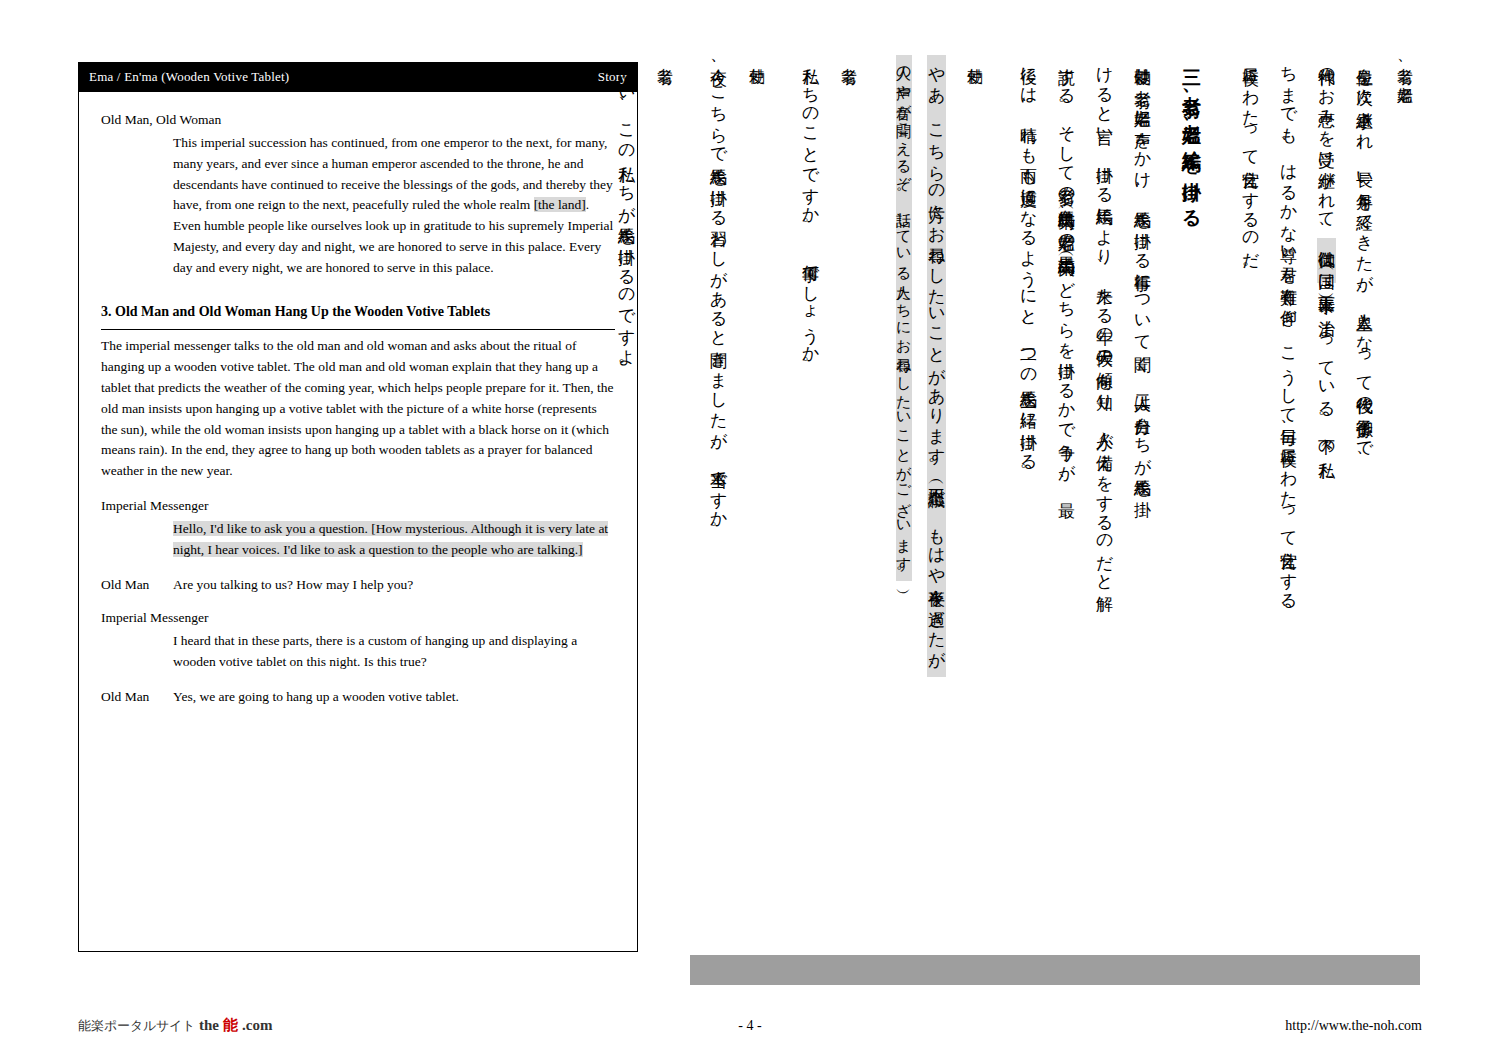Ema / En'ma (Wooden Votive Tablet) Story
Old Man, Old Woman
This imperial succession has continued, from one emperor to the next, for many, many years, and ever since a human emperor ascended to the throne, he and descendants have continued to receive the blessings of the gods, and thereby they have, from one reign to the next, peacefully ruled the whole realm [the land]. Even humble people like ourselves look up in gratitude to his supremely Imperial Majesty, and every day and night, we are honored to serve in this palace. Every day and every night, we are honored to serve in this palace.
3. Old Man and Old Woman Hang Up the Wooden Votive Tablets
The imperial messenger talks to the old man and old woman and asks about the ritual of hanging up a wooden votive tablet. The old man and old woman explain that they hang up a tablet that predicts the weather of the coming year, which helps people prepare for it. Then, the old man insists upon hanging up a votive tablet with the picture of a white horse (represents the sun), while the old woman insists upon hanging up a tablet with a black horse on it (which means rain). In the end, they agree to hang up both wooden tablets as a prayer for balanced weather in the new year.
Imperial Messenger
Hello, I'd like to ask you a question. [How mysterious. Although it is very late at night, I hear voices. I'd like to ask a question to the people who are talking.]
Old Man
Are you talking to us? How may I help you?
Imperial Messenger
I heard that in these parts, there is a custom of hanging up and displaying a wooden votive tablet on this night. Is this true?
Old Man
Yes, we are going to hang up a wooden votive tablet.
老翁、老媼
皇位を次々に継承され、長い年月を経てきたが、人皇となって後代の御子孫まで、
神代のお恵みを受け継がれて、御代は（国は）天下泰平に治まっている。下々の私た
ちまでも、はるかな尊い君を有難く仰ぎ、こうして毎日、昼夜にわたって宮仕えする、
昼夜にわたって宮仕えするのだ。
三　老翁、老媼、絵馬を掛ける
勅使は老翁、老媼に声をかけ、絵馬を掛ける行事について聞く。二人は自分たちが絵馬を掛
けると言い、掛ける絵馬により、来たる年の天候の傾向を知り、人々が備えをするのだと解
説する。そして老翁の白絵馬（晴天）、老媼の黒絵馬（雨天）のどちらを掛けるかで争うが、最
後には、晴れも雨も適度になるようにと、二つの絵馬を一緒に掛ける。
勅使
やあ、こちらの方々にお尋ねしたいことがあります。（不思議だ、もはや夜半を過ぎたが、
人の声や音が聞こえるぞ。話している人たちにお尋ねしたいことがございます。）
老翁
私たちのことですか。　何事でしょうか。
勅使
今夜、こちらで絵馬を掛ける習わしがあると聞きましたが、本当ですか。
老翁
はい、この私たちが絵馬を掛けるのですよ。
能楽ポータルサイト the 能.com
- 4 -
http://www.the-noh.com